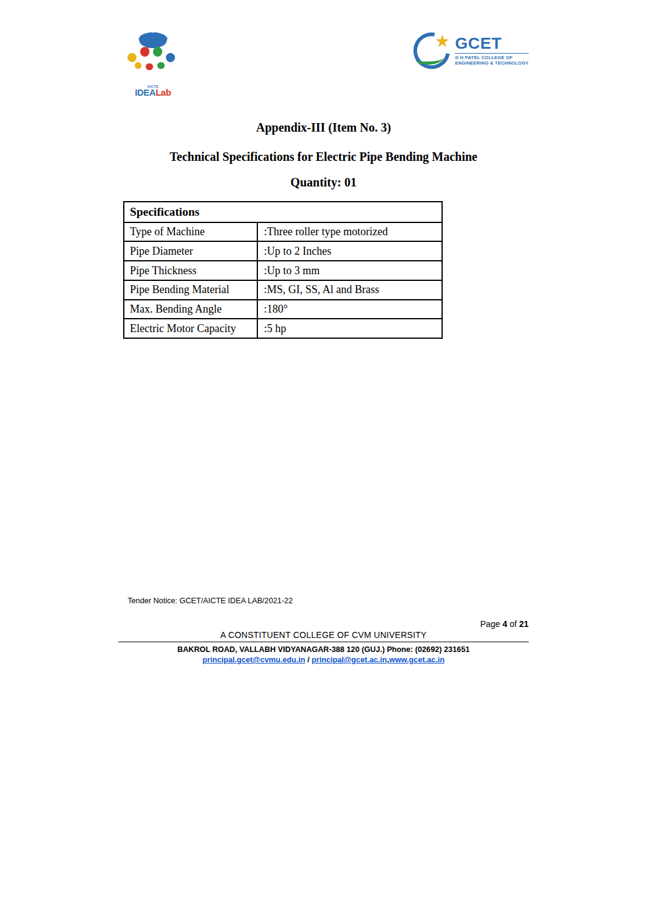AICTE
IDEA Lab
GCET
G H PATEL COLLEGE OF
ENGINEERING & TECHNOLOGY
Appendix-III (Item No. 3)
Technical Specifications for Electric Pipe Bending Machine
Quantity: 01
| Specifications |
| --- |
| Type of Machine | :Three roller type motorized |
| Pipe Diameter | :Up to 2 Inches |
| Pipe Thickness | :Up to 3 mm |
| Pipe Bending Material | :MS, GI, SS, Al and Brass |
| Max. Bending Angle | :180° |
| Electric Motor Capacity | :5 hp |
Tender Notice: GCET/AICTE IDEA LAB/2021-22
Page 4 of 21
A CONSTITUENT COLLEGE OF CVM UNIVERSITY
BAKROL ROAD, VALLABH VIDYANAGAR-388 120 (GUJ.) Phone: (02692) 231651
principal.gcet@cvmu.edu.in / principal@gcet.ac.in,www.gcet.ac.in